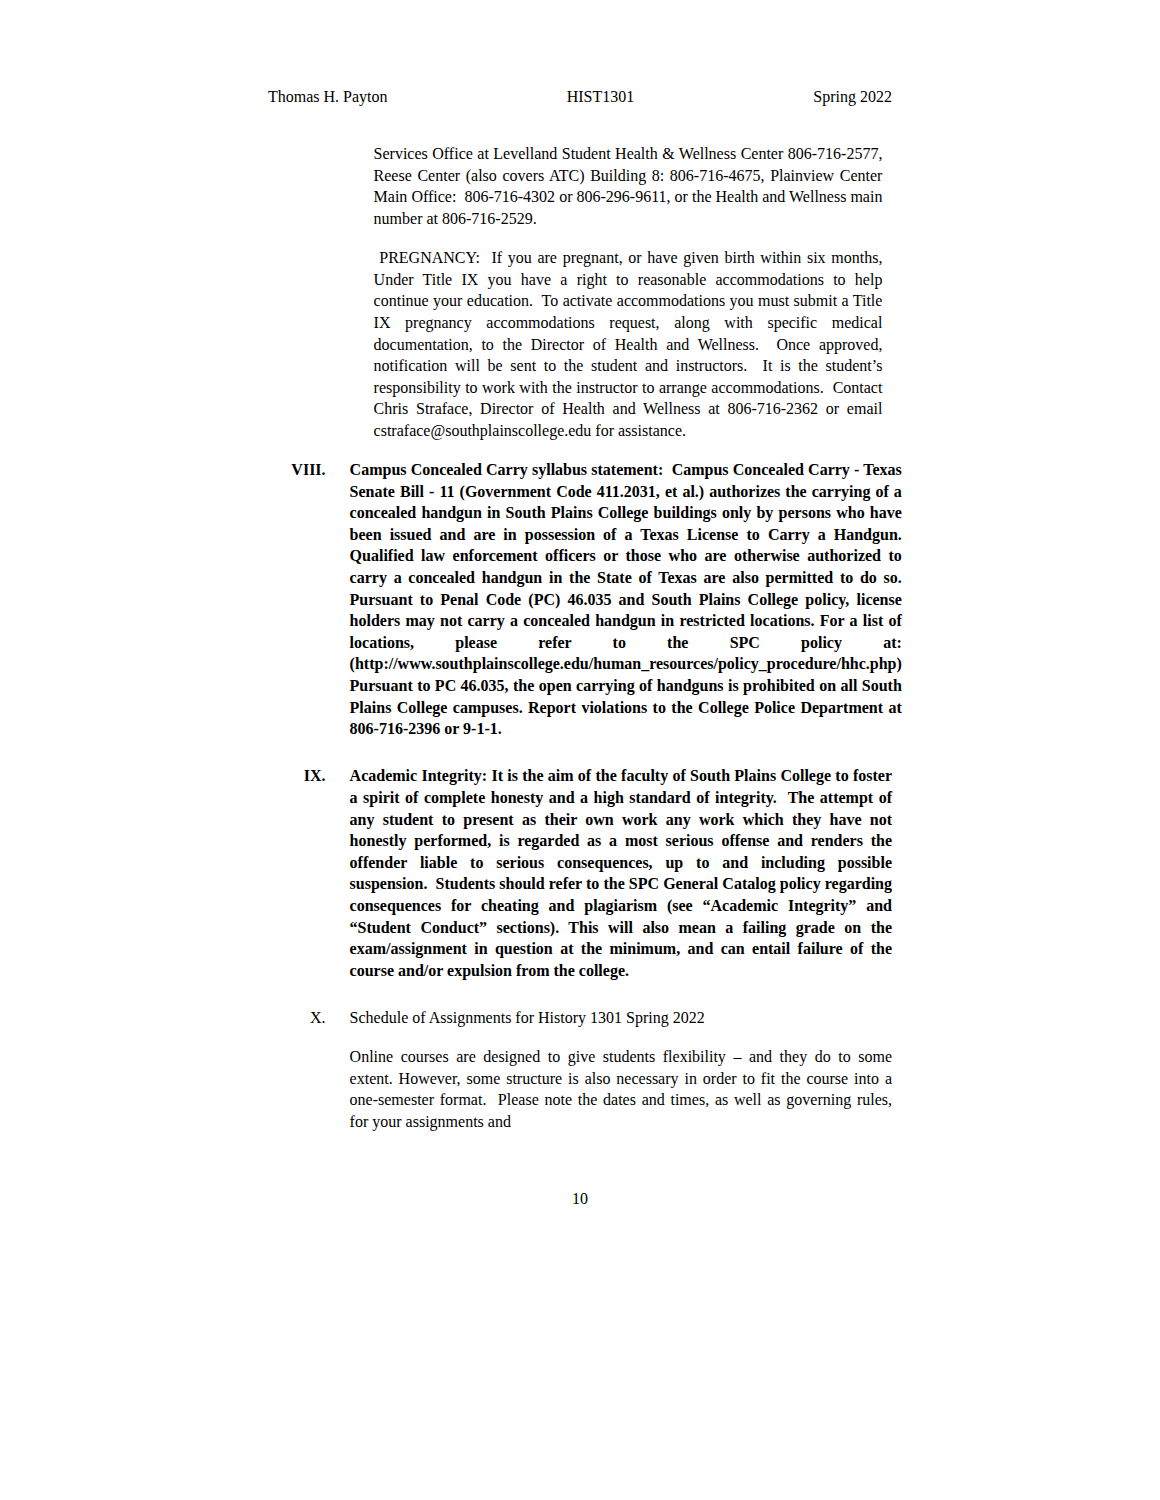Thomas H. Payton
HIST1301
Spring 2022
Services Office at Levelland Student Health & Wellness Center 806-716-2577, Reese Center (also covers ATC) Building 8: 806-716-4675, Plainview Center Main Office: 806-716-4302 or 806-296-9611, or the Health and Wellness main number at 806-716-2529.
PREGNANCY: If you are pregnant, or have given birth within six months, Under Title IX you have a right to reasonable accommodations to help continue your education. To activate accommodations you must submit a Title IX pregnancy accommodations request, along with specific medical documentation, to the Director of Health and Wellness. Once approved, notification will be sent to the student and instructors. It is the student’s responsibility to work with the instructor to arrange accommodations. Contact Chris Straface, Director of Health and Wellness at 806-716-2362 or email cstraface@southplainscollege.edu for assistance.
VIII.
Campus Concealed Carry syllabus statement: Campus Concealed Carry - Texas Senate Bill - 11 (Government Code 411.2031, et al.) authorizes the carrying of a concealed handgun in South Plains College buildings only by persons who have been issued and are in possession of a Texas License to Carry a Handgun. Qualified law enforcement officers or those who are otherwise authorized to carry a concealed handgun in the State of Texas are also permitted to do so. Pursuant to Penal Code (PC) 46.035 and South Plains College policy, license holders may not carry a concealed handgun in restricted locations. For a list of locations, please refer to the SPC policy at: (http://www.southplainscollege.edu/human_resources/policy_procedure/hhc.php) Pursuant to PC 46.035, the open carrying of handguns is prohibited on all South Plains College campuses. Report violations to the College Police Department at 806-716-2396 or 9-1-1.
IX.
Academic Integrity: It is the aim of the faculty of South Plains College to foster a spirit of complete honesty and a high standard of integrity. The attempt of any student to present as their own work any work which they have not honestly performed, is regarded as a most serious offense and renders the offender liable to serious consequences, up to and including possible suspension. Students should refer to the SPC General Catalog policy regarding consequences for cheating and plagiarism (see “Academic Integrity” and “Student Conduct” sections). This will also mean a failing grade on the exam/assignment in question at the minimum, and can entail failure of the course and/or expulsion from the college.
X.
Schedule of Assignments for History 1301 Spring 2022
Online courses are designed to give students flexibility – and they do to some extent. However, some structure is also necessary in order to fit the course into a one-semester format. Please note the dates and times, as well as governing rules, for your assignments and
10